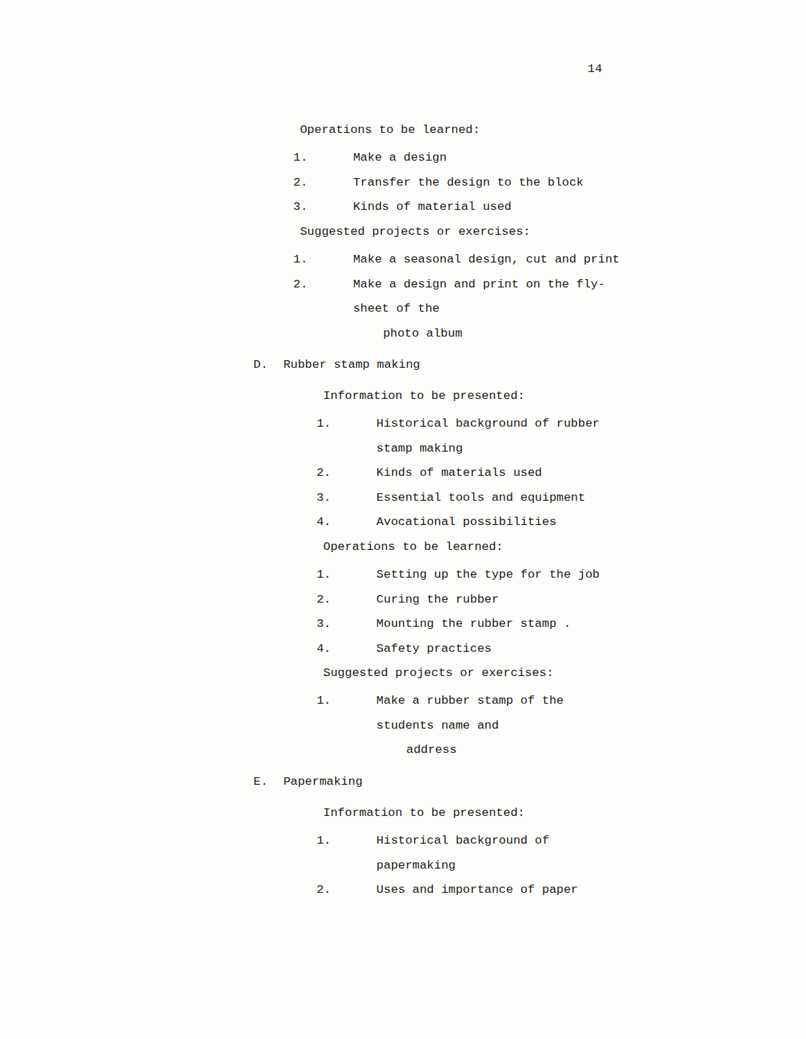14
Operations to be learned:
1. Make a design
2. Transfer the design to the block
3. Kinds of material used
Suggested projects or exercises:
1. Make a seasonal design, cut and print
2. Make a design and print on the fly-sheet of thephoto album
D. Rubber stamp making
Information to be presented:
1. Historical background of rubber stamp making
2. Kinds of materials used
3. Essential tools and equipment
4. Avocational possibilities
Operations to be learned:
1. Setting up the type for the job
2. Curing the rubber
3. Mounting the rubber stamp .
4. Safety practices
Suggested projects or exercises:
1. Make a rubber stamp of the students name andaddress
E. Papermaking
Information to be presented:
1. Historical background of papermaking
2. Uses and importance of paper